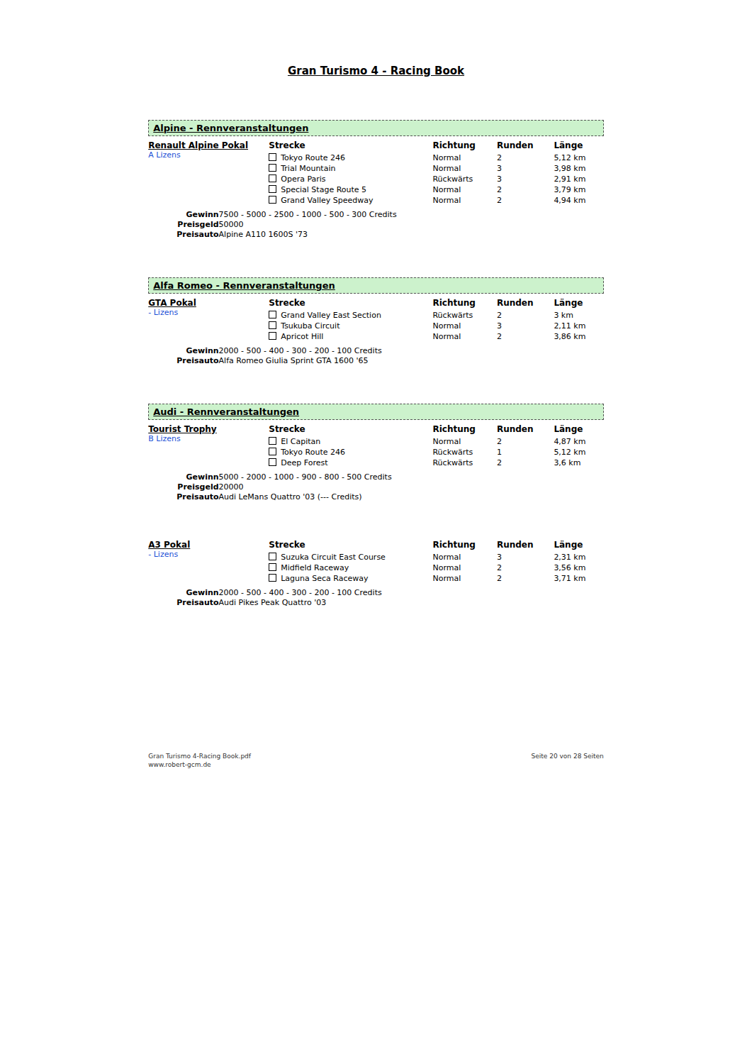Gran Turismo 4 - Racing Book
Alpine - Rennveranstaltungen
| Renault Alpine Pokal A Lizens | / Strecke / Richtung / Runden / Länge / / --- / --- / --- / --- / / Tokyo Route 246 / Normal / 2 / 5,12 km / / Trial Mountain / Normal / 3 / 3,98 km / / Opera Paris / Rückwärts / 3 / 2,91 km / / Special Stage Route 5 / Normal / 2 / 3,79 km / / Grand Valley Speedway / Normal / 2 / 4,94 km / |
| Gewinn | 7500 - 5000 - 2500 - 1000 - 500 - 300 Credits |
| Preisgeld | 50000 |
| Preisauto | Alpine A110 1600S '73 |
Alfa Romeo - Rennveranstaltungen
| GTA Pokal - Lizens | / Strecke / Richtung / Runden / Länge / / --- / --- / --- / --- / / Grand Valley East Section / Rückwärts / 2 / 3 km / / Tsukuba Circuit / Normal / 3 / 2,11 km / / Apricot Hill / Normal / 2 / 3,86 km / |
| Gewinn | 2000 - 500 - 400 - 300 - 200 - 100 Credits |
| Preisauto | Alfa Romeo Giulia Sprint GTA 1600 '65 |
Audi - Rennveranstaltungen
| Tourist Trophy B Lizens | / Strecke / Richtung / Runden / Länge / / --- / --- / --- / --- / / El Capitan / Normal / 2 / 4,87 km / / Tokyo Route 246 / Rückwärts / 1 / 5,12 km / / Deep Forest / Rückwärts / 2 / 3,6 km / |
| Gewinn | 5000 - 2000 - 1000 - 900 - 800 - 500 Credits |
| Preisgeld | 20000 |
| Preisauto | Audi LeMans Quattro '03 (--- Credits) |
| A3 Pokal - Lizens | / Strecke / Richtung / Runden / Länge / / --- / --- / --- / --- / / Suzuka Circuit East Course / Normal / 3 / 2,31 km / / Midfield Raceway / Normal / 2 / 3,56 km / / Laguna Seca Raceway / Normal / 2 / 3,71 km / |
| Gewinn | 2000 - 500 - 400 - 300 - 200 - 100 Credits |
| Preisauto | Audi Pikes Peak Quattro '03 |
Gran Turismo 4-Racing Book.pdf
www.robert-gcm.de
Seite 20 von 28 Seiten